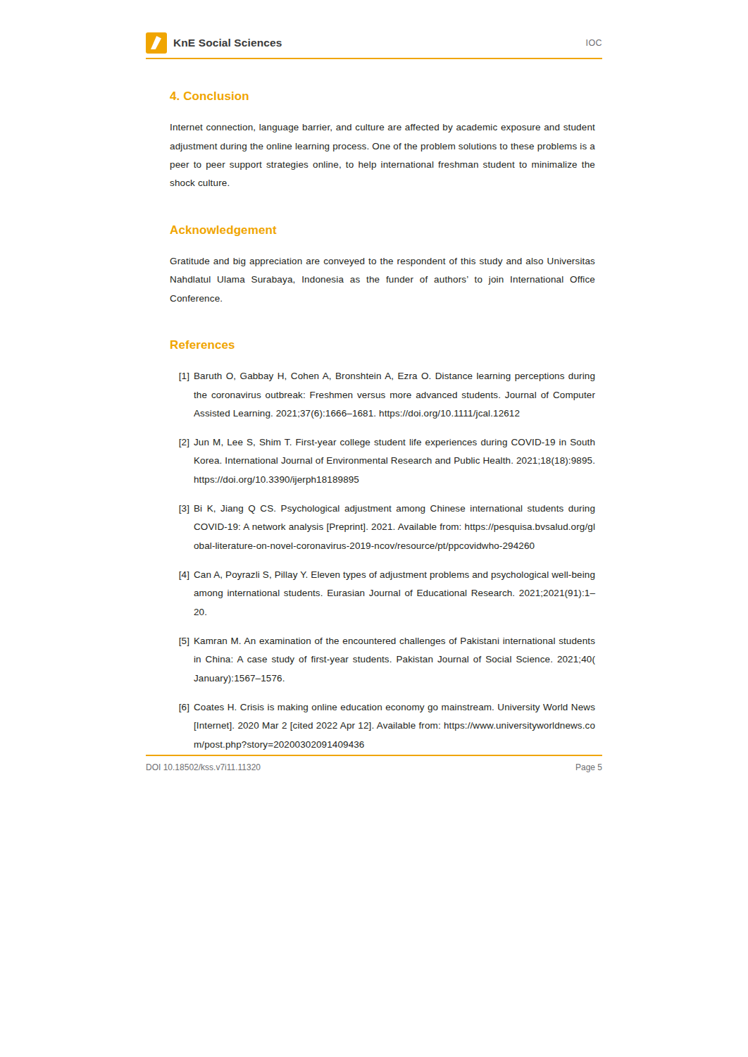KnE Social Sciences
IOC
4. Conclusion
Internet connection, language barrier, and culture are affected by academic exposure and student adjustment during the online learning process. One of the problem solutions to these problems is a peer to peer support strategies online, to help international freshman student to minimalize the shock culture.
Acknowledgement
Gratitude and big appreciation are conveyed to the respondent of this study and also Universitas Nahdlatul Ulama Surabaya, Indonesia as the funder of authors’ to join International Office Conference.
References
Baruth O, Gabbay H, Cohen A, Bronshtein A, Ezra O. Distance learning perceptions during the coronavirus outbreak: Freshmen versus more advanced students. Journal of Computer Assisted Learning. 2021;37(6):1666–1681. https://doi.org/10.1111/jcal.12612
Jun M, Lee S, Shim T. First-year college student life experiences during COVID-19 in South Korea. International Journal of Environmental Research and Public Health. 2021;18(18):9895. https://doi.org/10.3390/ijerph18189895
Bi K, Jiang Q CS. Psychological adjustment among Chinese international students during COVID-19: A network analysis [Preprint]. 2021. Available from: https://pesquisa.bvsalud.org/global-literature-on-novel-coronavirus-2019-ncov/resource/pt/ppcovidwho-294260
Can A, Poyrazli S, Pillay Y. Eleven types of adjustment problems and psychological well-being among international students. Eurasian Journal of Educational Research. 2021;2021(91):1–20.
Kamran M. An examination of the encountered challenges of Pakistani international students in China: A case study of first-year students. Pakistan Journal of Social Science. 2021;40( January):1567–1576.
Coates H. Crisis is making online education economy go mainstream. University World News [Internet]. 2020 Mar 2 [cited 2022 Apr 12]. Available from: https://www.universityworldnews.com/post.php?story=20200302091409436
DOI 10.18502/kss.v7i11.11320
Page 5